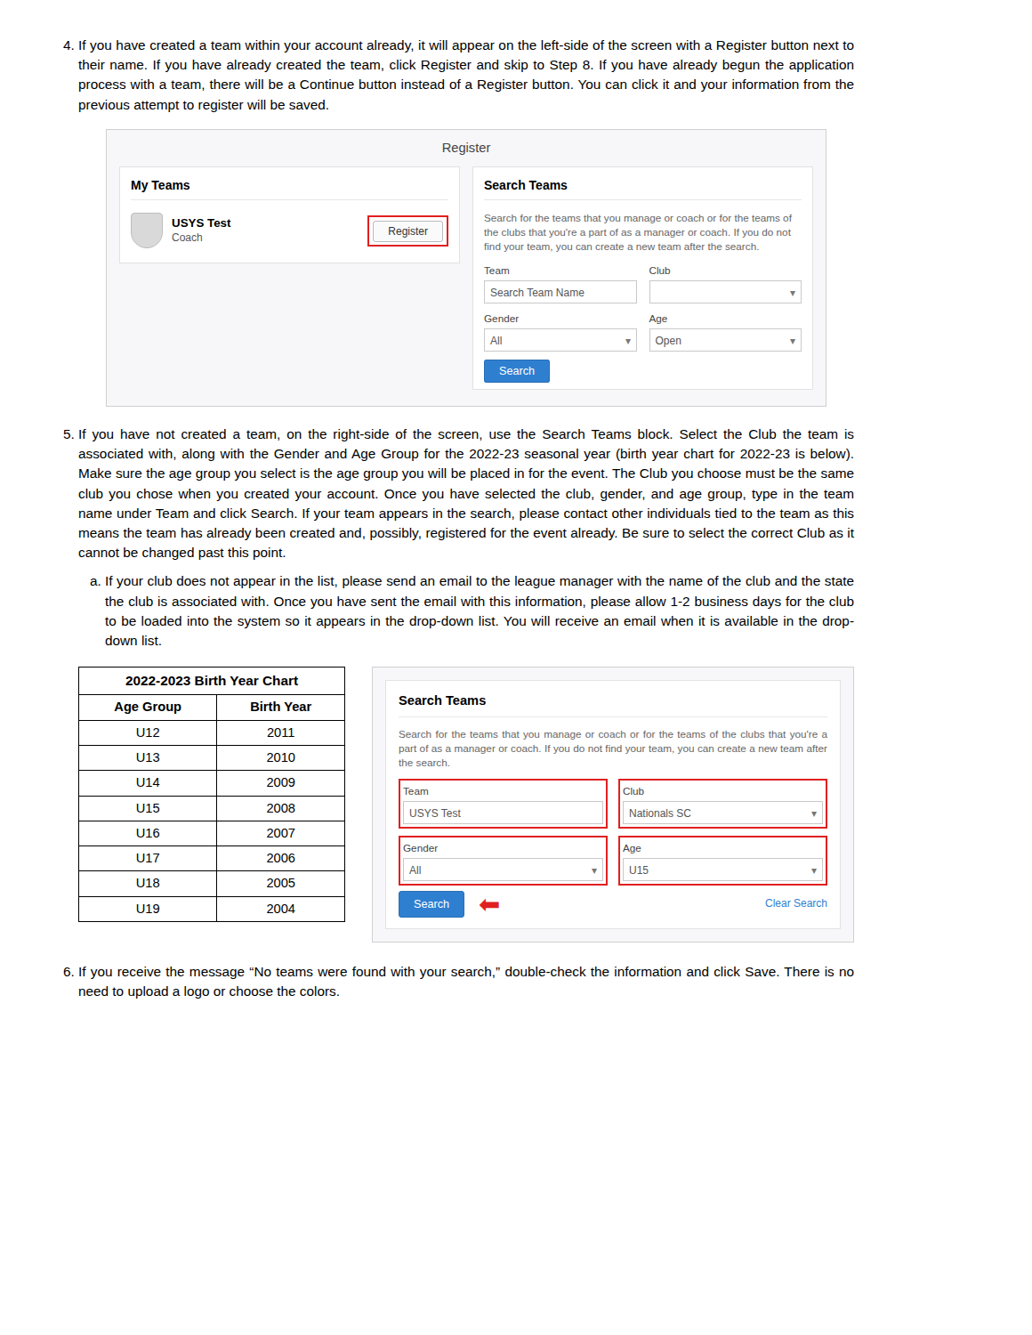If you have created a team within your account already, it will appear on the left-side of the screen with a Register button next to their name. If you have already created the team, click Register and skip to Step 8. If you have already begun the application process with a team, there will be a Continue button instead of a Register button. You can click it and your information from the previous attempt to register will be saved.
Register
My Teams
USYS Test
Coach
Register
Search Teams
Search for the teams that you manage or coach or for the teams of the clubs that you're a part of as a manager or coach. If you do not find your team, you can create a new team after the search.
Team
Search Team Name
Club
Gender
All
Age
Open
Search
If you have not created a team, on the right-side of the screen, use the Search Teams block. Select the Club the team is associated with, along with the Gender and Age Group for the 2022-23 seasonal year (birth year chart for 2022-23 is below). Make sure the age group you select is the age group you will be placed in for the event. The Club you choose must be the same club you chose when you created your account. Once you have selected the club, gender, and age group, type in the team name under Team and click Search. If your team appears in the search, please contact other individuals tied to the team as this means the team has already been created and, possibly, registered for the event already. Be sure to select the correct Club as it cannot be changed past this point.
If your club does not appear in the list, please send an email to the league manager with the name of the club and the state the club is associated with. Once you have sent the email with this information, please allow 1-2 business days for the club to be loaded into the system so it appears in the drop-down list. You will receive an email when it is available in the drop-down list.
2022-2023 Birth Year Chart
| Age Group | Birth Year |
| --- | --- |
| U12 | 2011 |
| U13 | 2010 |
| U14 | 2009 |
| U15 | 2008 |
| U16 | 2007 |
| U17 | 2006 |
| U18 | 2005 |
| U19 | 2004 |
Search Teams
Search for the teams that you manage or coach or for the teams of the clubs that you're a part of as a manager or coach. If you do not find your team, you can create a new team after the search.
Team
USYS Test
Club
Nationals SC
Gender
All
Age
U15
Search ⬅ Clear Search
If you receive the message “No teams were found with your search,” double-check the information and click Save. There is no need to upload a logo or choose the colors.